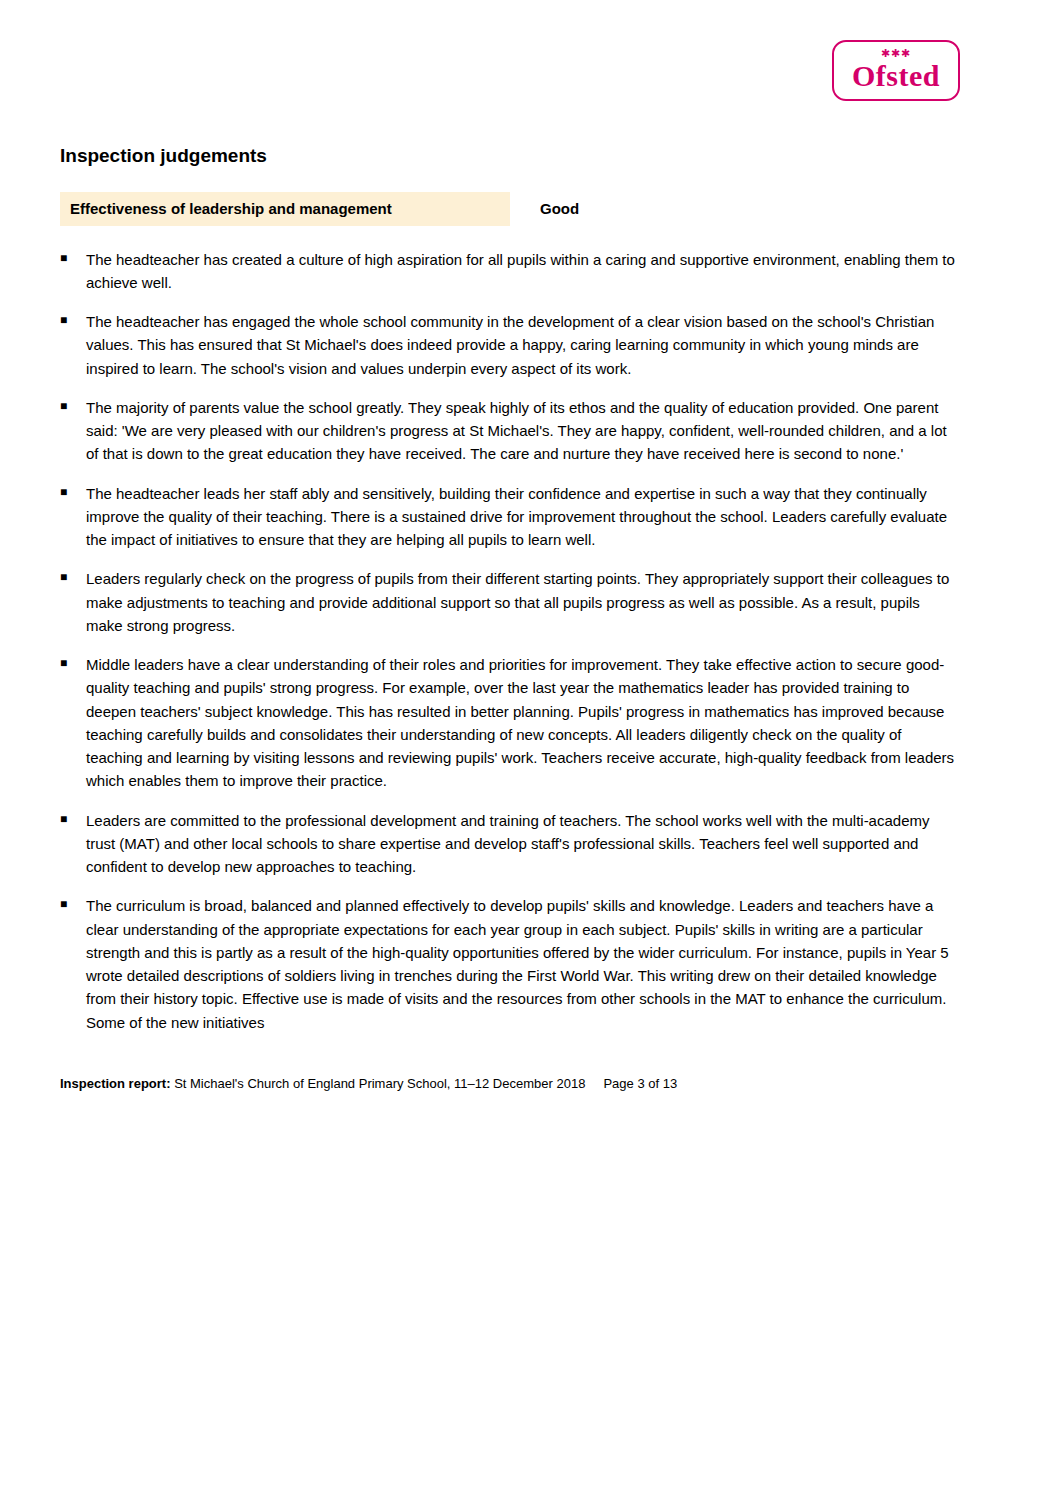✱✱✱ Ofsted
Inspection judgements
Effectiveness of leadership and management
Good
The headteacher has created a culture of high aspiration for all pupils within a caring and supportive environment, enabling them to achieve well.
The headteacher has engaged the whole school community in the development of a clear vision based on the school's Christian values. This has ensured that St Michael's does indeed provide a happy, caring learning community in which young minds are inspired to learn. The school's vision and values underpin every aspect of its work.
The majority of parents value the school greatly. They speak highly of its ethos and the quality of education provided. One parent said: 'We are very pleased with our children's progress at St Michael's. They are happy, confident, well-rounded children, and a lot of that is down to the great education they have received. The care and nurture they have received here is second to none.'
The headteacher leads her staff ably and sensitively, building their confidence and expertise in such a way that they continually improve the quality of their teaching. There is a sustained drive for improvement throughout the school. Leaders carefully evaluate the impact of initiatives to ensure that they are helping all pupils to learn well.
Leaders regularly check on the progress of pupils from their different starting points. They appropriately support their colleagues to make adjustments to teaching and provide additional support so that all pupils progress as well as possible. As a result, pupils make strong progress.
Middle leaders have a clear understanding of their roles and priorities for improvement. They take effective action to secure good-quality teaching and pupils' strong progress. For example, over the last year the mathematics leader has provided training to deepen teachers' subject knowledge. This has resulted in better planning. Pupils' progress in mathematics has improved because teaching carefully builds and consolidates their understanding of new concepts. All leaders diligently check on the quality of teaching and learning by visiting lessons and reviewing pupils' work. Teachers receive accurate, high-quality feedback from leaders which enables them to improve their practice.
Leaders are committed to the professional development and training of teachers. The school works well with the multi-academy trust (MAT) and other local schools to share expertise and develop staff's professional skills. Teachers feel well supported and confident to develop new approaches to teaching.
The curriculum is broad, balanced and planned effectively to develop pupils' skills and knowledge. Leaders and teachers have a clear understanding of the appropriate expectations for each year group in each subject. Pupils' skills in writing are a particular strength and this is partly as a result of the high-quality opportunities offered by the wider curriculum. For instance, pupils in Year 5 wrote detailed descriptions of soldiers living in trenches during the First World War. This writing drew on their detailed knowledge from their history topic. Effective use is made of visits and the resources from other schools in the MAT to enhance the curriculum. Some of the new initiatives
Inspection report: St Michael's Church of England Primary School, 11–12 December 2018 Page 3 of 13